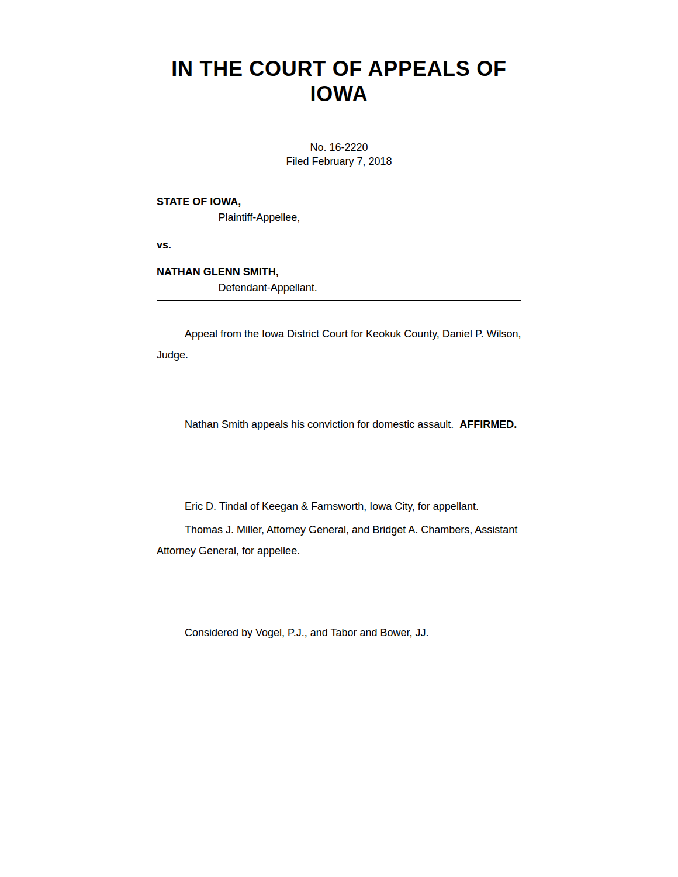IN THE COURT OF APPEALS OF IOWA
No. 16-2220
Filed February 7, 2018
STATE OF IOWA,
Plaintiff-Appellee,
vs.
NATHAN GLENN SMITH,
Defendant-Appellant.
Appeal from the Iowa District Court for Keokuk County, Daniel P. Wilson, Judge.
Nathan Smith appeals his conviction for domestic assault. AFFIRMED.
Eric D. Tindal of Keegan & Farnsworth, Iowa City, for appellant.
Thomas J. Miller, Attorney General, and Bridget A. Chambers, Assistant Attorney General, for appellee.
Considered by Vogel, P.J., and Tabor and Bower, JJ.